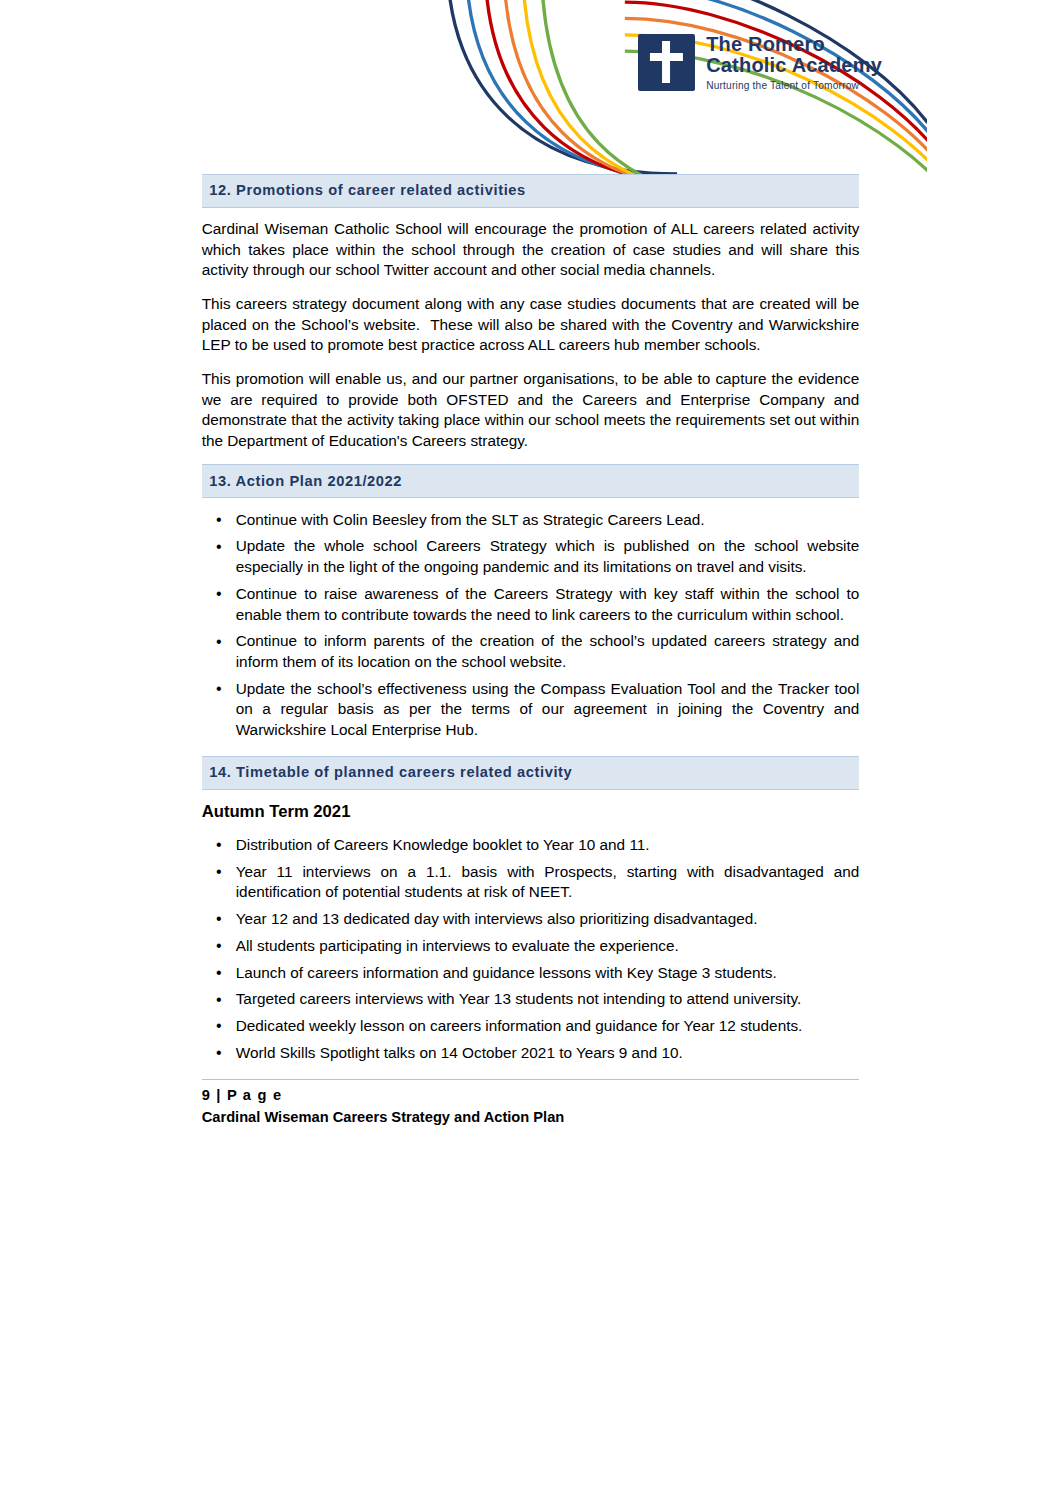The Romero Catholic Academy Nurturing the Talent of Tomorrow
12. Promotions of career related activities
Cardinal Wiseman Catholic School will encourage the promotion of ALL careers related activity which takes place within the school through the creation of case studies and will share this activity through our school Twitter account and other social media channels.
This careers strategy document along with any case studies documents that are created will be placed on the School’s website. These will also be shared with the Coventry and Warwickshire LEP to be used to promote best practice across ALL careers hub member schools.
This promotion will enable us, and our partner organisations, to be able to capture the evidence we are required to provide both OFSTED and the Careers and Enterprise Company and demonstrate that the activity taking place within our school meets the requirements set out within the Department of Education's Careers strategy.
13. Action Plan 2021/2022
Continue with Colin Beesley from the SLT as Strategic Careers Lead.
Update the whole school Careers Strategy which is published on the school website especially in the light of the ongoing pandemic and its limitations on travel and visits.
Continue to raise awareness of the Careers Strategy with key staff within the school to enable them to contribute towards the need to link careers to the curriculum within school.
Continue to inform parents of the creation of the school’s updated careers strategy and inform them of its location on the school website.
Update the school’s effectiveness using the Compass Evaluation Tool and the Tracker tool on a regular basis as per the terms of our agreement in joining the Coventry and Warwickshire Local Enterprise Hub.
14. Timetable of planned careers related activity
Autumn Term 2021
Distribution of Careers Knowledge booklet to Year 10 and 11.
Year 11 interviews on a 1.1. basis with Prospects, starting with disadvantaged and identification of potential students at risk of NEET.
Year 12 and 13 dedicated day with interviews also prioritizing disadvantaged.
All students participating in interviews to evaluate the experience.
Launch of careers information and guidance lessons with Key Stage 3 students.
Targeted careers interviews with Year 13 students not intending to attend university.
Dedicated weekly lesson on careers information and guidance for Year 12 students.
World Skills Spotlight talks on 14 October 2021 to Years 9 and 10.
9 | P a g e
Cardinal Wiseman Careers Strategy and Action Plan